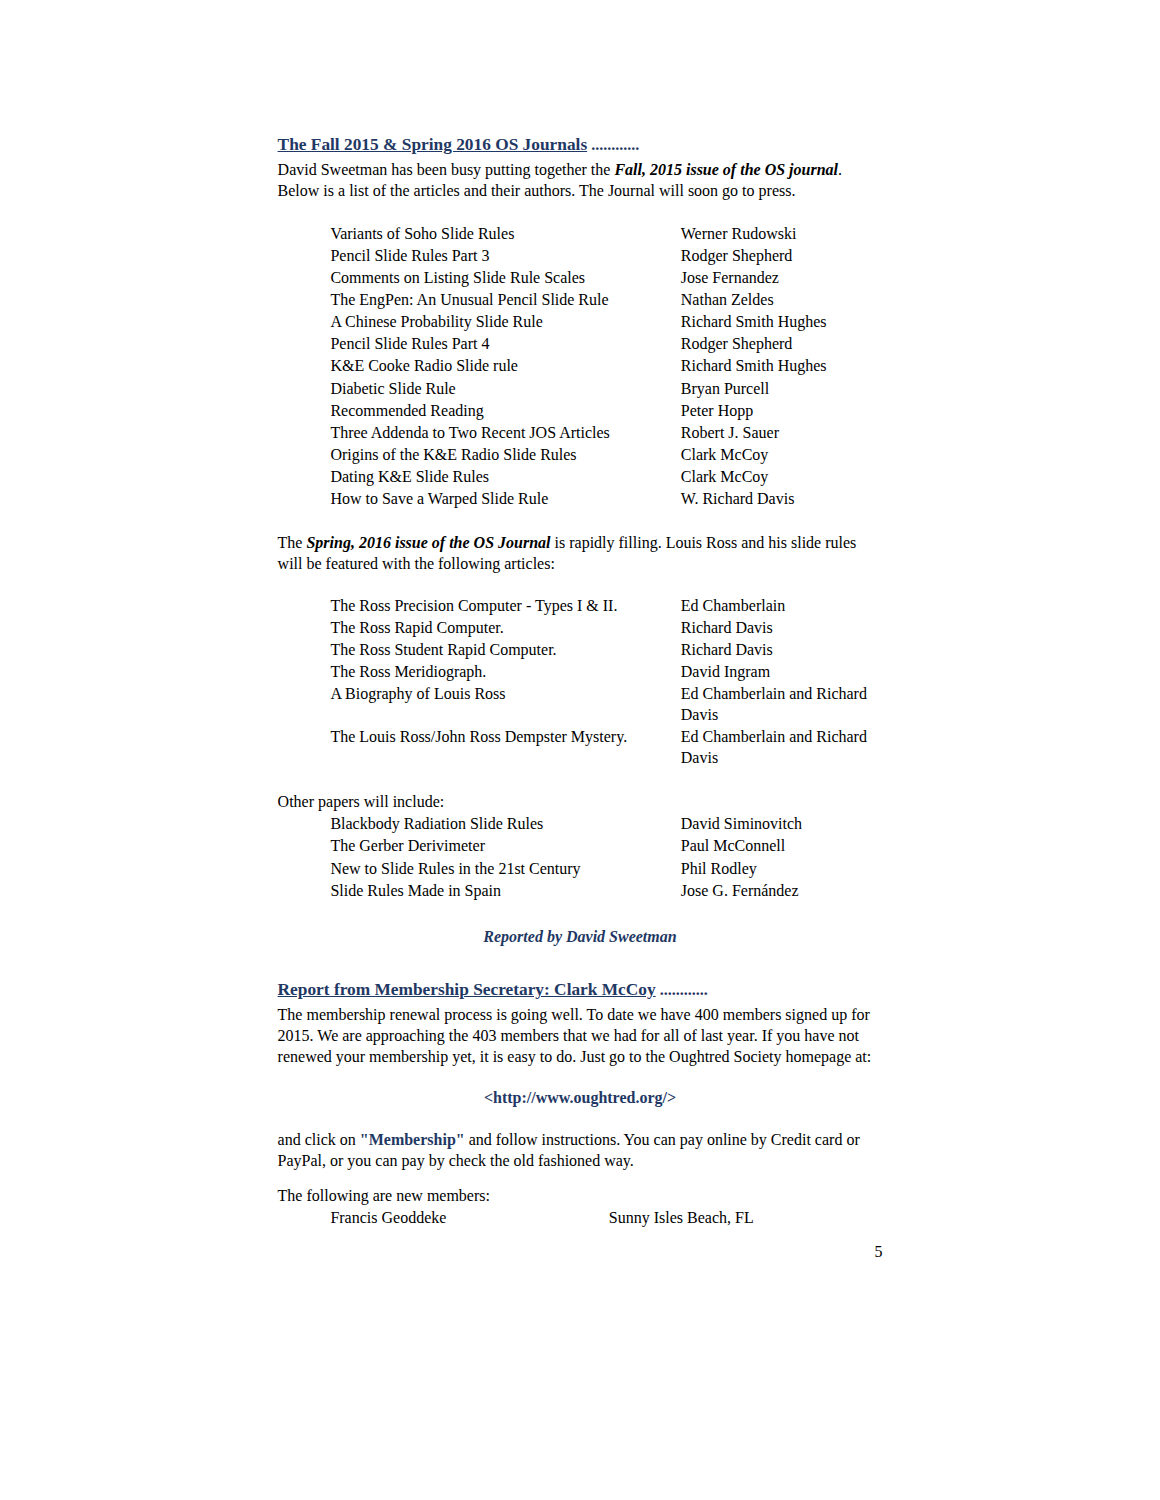The Fall 2015 & Spring 2016 OS Journals
............
David Sweetman has been busy putting together the Fall, 2015 issue of the OS journal. Below is a list of the articles and their authors. The Journal will soon go to press.
| Variants of Soho Slide Rules | Werner Rudowski |
| Pencil Slide Rules Part 3 | Rodger Shepherd |
| Comments on Listing Slide Rule Scales | Jose Fernandez |
| The EngPen: An Unusual Pencil Slide Rule | Nathan Zeldes |
| A Chinese Probability Slide Rule | Richard Smith Hughes |
| Pencil Slide Rules Part 4 | Rodger Shepherd |
| K&E Cooke Radio Slide rule | Richard Smith Hughes |
| Diabetic Slide Rule | Bryan Purcell |
| Recommended Reading | Peter Hopp |
| Three Addenda to Two Recent JOS Articles | Robert J. Sauer |
| Origins of the K&E Radio Slide Rules | Clark McCoy |
| Dating K&E Slide Rules | Clark McCoy |
| How to Save a Warped Slide Rule | W. Richard Davis |
The Spring, 2016 issue of the OS Journal is rapidly filling. Louis Ross and his slide rules will be featured with the following articles:
| The Ross Precision Computer - Types I & II. | Ed Chamberlain |
| The Ross Rapid Computer. | Richard Davis |
| The Ross Student Rapid Computer. | Richard Davis |
| The Ross Meridiograph. | David Ingram |
| A Biography of Louis Ross | Ed Chamberlain and Richard Davis |
| The Louis Ross/John Ross Dempster Mystery. | Ed Chamberlain and Richard Davis |
Other papers will include:
| Blackbody Radiation Slide Rules | David Siminovitch |
| The Gerber Derivimeter | Paul McConnell |
| New to Slide Rules in the 21st Century | Phil Rodley |
| Slide Rules Made in Spain | Jose G. Fernández |
Reported by David Sweetman
Report from Membership Secretary: Clark McCoy
............
The membership renewal process is going well. To date we have 400 members signed up for 2015. We are approaching the 403 members that we had for all of last year. If you have not renewed your membership yet, it is easy to do. Just go to the Oughtred Society homepage at:
<http://www.oughtred.org/>
and click on "Membership" and follow instructions. You can pay online by Credit card or PayPal, or you can pay by check the old fashioned way.
The following are new members:
| Francis Geoddeke | Sunny Isles Beach, FL |
5